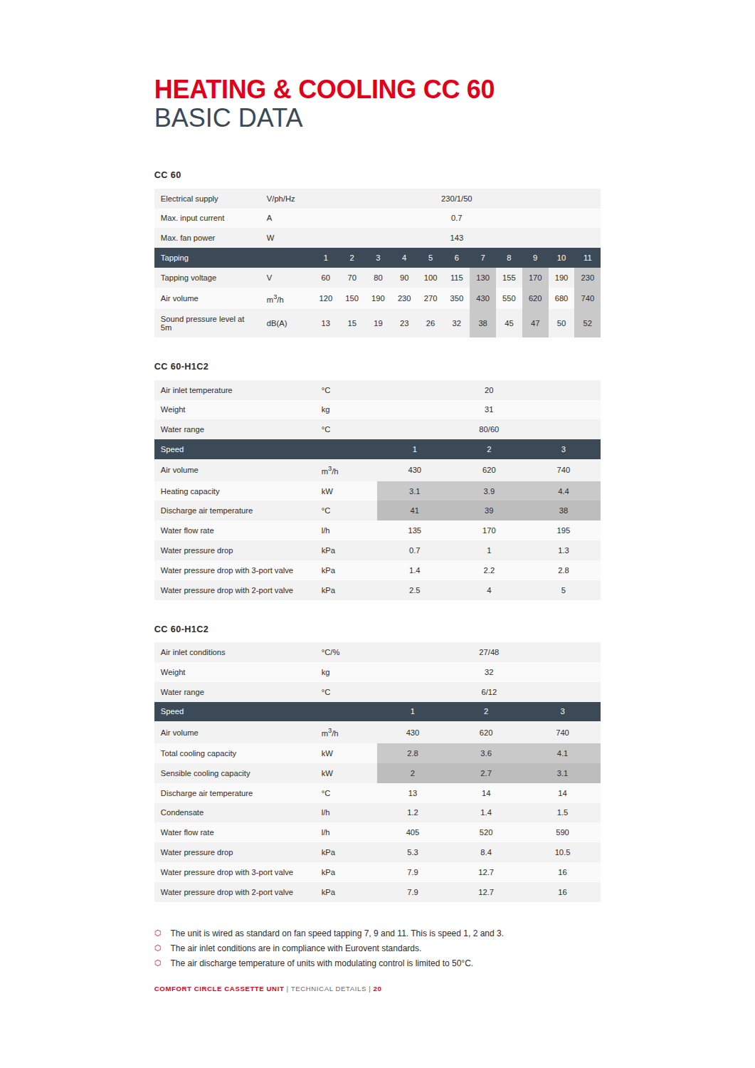HEATING & COOLING CC 60BASIC DATA
CC 60
| Electrical supply | V/ph/Hz | 230/1/50 |
| Max. input current | A | 0.7 |
| Max. fan power | W | 143 |
| Tapping | | 1 | 2 | 3 | 4 | 5 | 6 | 7 | 8 | 9 | 10 | 11 |
| Tapping voltage | V | 60 | 70 | 80 | 90 | 100 | 115 | 130 | 155 | 170 | 190 | 230 |
| Air volume | m 3 /h | 120 | 150 | 190 | 230 | 270 | 350 | 430 | 550 | 620 | 680 | 740 |
| Sound pressure level at 5m | dB(A) | 13 | 15 | 19 | 23 | 26 | 32 | 38 | 45 | 47 | 50 | 52 |
CC 60-H1C2
| Air inlet temperature | °C | 20 |
| Weight | kg | 31 |
| Water range | °C | 80/60 |
| Speed | | 1 | 2 | 3 |
| Air volume | m 3 /h | 430 | 620 | 740 |
| Heating capacity | kW | 3.1 | 3.9 | 4.4 |
| Discharge air temperature | °C | 41 | 39 | 38 |
| Water flow rate | l/h | 135 | 170 | 195 |
| Water pressure drop | kPa | 0.7 | 1 | 1.3 |
| Water pressure drop with 3-port valve | kPa | 1.4 | 2.2 | 2.8 |
| Water pressure drop with 2-port valve | kPa | 2.5 | 4 | 5 |
CC 60-H1C2
| Air inlet conditions | °C/% | 27/48 |
| Weight | kg | 32 |
| Water range | °C | 6/12 |
| Speed | | 1 | 2 | 3 |
| Air volume | m 3 /h | 430 | 620 | 740 |
| Total cooling capacity | kW | 2.8 | 3.6 | 4.1 |
| Sensible cooling capacity | kW | 2 | 2.7 | 3.1 |
| Discharge air temperature | °C | 13 | 14 | 14 |
| Condensate | l/h | 1.2 | 1.4 | 1.5 |
| Water flow rate | l/h | 405 | 520 | 590 |
| Water pressure drop | kPa | 5.3 | 8.4 | 10.5 |
| Water pressure drop with 3-port valve | kPa | 7.9 | 12.7 | 16 |
| Water pressure drop with 2-port valve | kPa | 7.9 | 12.7 | 16 |
The unit is wired as standard on fan speed tapping 7, 9 and 11. This is speed 1, 2 and 3.
The air inlet conditions are in compliance with Eurovent standards.
The air discharge temperature of units with modulating control is limited to 50°C.
COMFORT CIRCLE CASSETTE UNIT | TECHNICAL DETAILS | 20